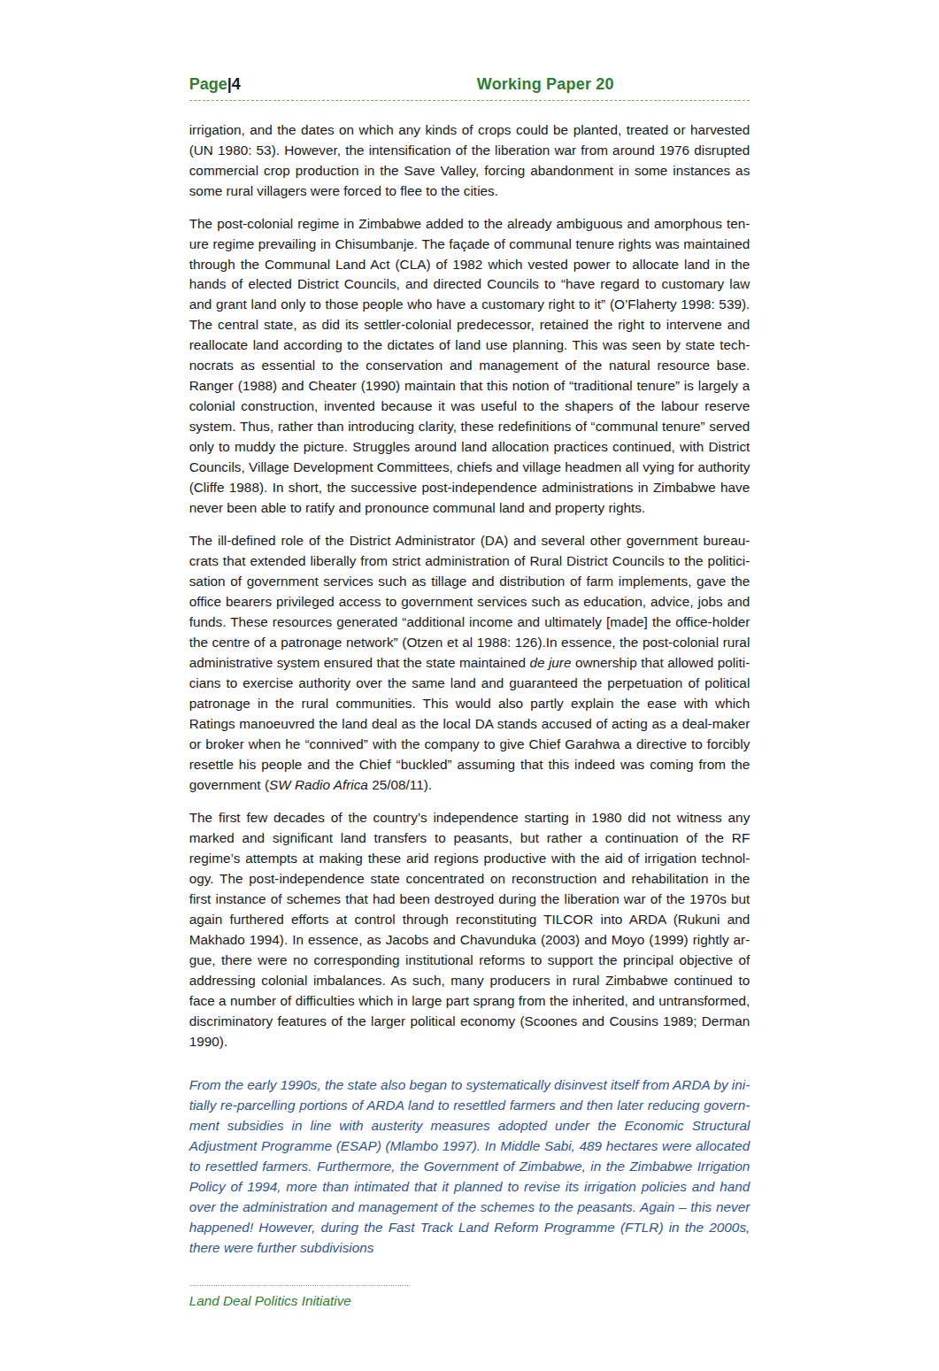Page|4
Working Paper 20
irrigation, and the dates on which any kinds of crops could be planted, treated or harvested (UN 1980: 53). However, the intensification of the liberation war from around 1976 disrupted commercial crop production in the Save Valley, forcing abandonment in some instances as some rural villagers were forced to flee to the cities.
The post-colonial regime in Zimbabwe added to the already ambiguous and amorphous tenure regime prevailing in Chisumbanje. The façade of communal tenure rights was maintained through the Communal Land Act (CLA) of 1982 which vested power to allocate land in the hands of elected District Councils, and directed Councils to “have regard to customary law and grant land only to those people who have a customary right to it” (O’Flaherty 1998: 539). The central state, as did its settler-colonial predecessor, retained the right to intervene and reallocate land according to the dictates of land use planning. This was seen by state technocrats as essential to the conservation and management of the natural resource base. Ranger (1988) and Cheater (1990) maintain that this notion of “traditional tenure” is largely a colonial construction, invented because it was useful to the shapers of the labour reserve system. Thus, rather than introducing clarity, these redefinitions of “communal tenure” served only to muddy the picture. Struggles around land allocation practices continued, with District Councils, Village Development Committees, chiefs and village headmen all vying for authority (Cliffe 1988). In short, the successive post-independence administrations in Zimbabwe have never been able to ratify and pronounce communal land and property rights.
The ill-defined role of the District Administrator (DA) and several other government bureaucrats that extended liberally from strict administration of Rural District Councils to the politicisation of government services such as tillage and distribution of farm implements, gave the office bearers privileged access to government services such as education, advice, jobs and funds. These resources generated “additional income and ultimately [made] the office-holder the centre of a patronage network” (Otzen et al 1988: 126).In essence, the post-colonial rural administrative system ensured that the state maintained de jure ownership that allowed politicians to exercise authority over the same land and guaranteed the perpetuation of political patronage in the rural communities. This would also partly explain the ease with which Ratings manoeuvred the land deal as the local DA stands accused of acting as a deal-maker or broker when he “connived” with the company to give Chief Garahwa a directive to forcibly resettle his people and the Chief “buckled” assuming that this indeed was coming from the government (SW Radio Africa 25/08/11).
The first few decades of the country’s independence starting in 1980 did not witness any marked and significant land transfers to peasants, but rather a continuation of the RF regime’s attempts at making these arid regions productive with the aid of irrigation technology. The post-independence state concentrated on reconstruction and rehabilitation in the first instance of schemes that had been destroyed during the liberation war of the 1970s but again furthered efforts at control through reconstituting TILCOR into ARDA (Rukuni and Makhado 1994). In essence, as Jacobs and Chavunduka (2003) and Moyo (1999) rightly argue, there were no corresponding institutional reforms to support the principal objective of addressing colonial imbalances. As such, many producers in rural Zimbabwe continued to face a number of difficulties which in large part sprang from the inherited, and untransformed, discriminatory features of the larger political economy (Scoones and Cousins 1989; Derman 1990).
From the early 1990s, the state also began to systematically disinvest itself from ARDA by initially re-parcelling portions of ARDA land to resettled farmers and then later reducing government subsidies in line with austerity measures adopted under the Economic Structural Adjustment Programme (ESAP) (Mlambo 1997). In Middle Sabi, 489 hectares were allocated to resettled farmers. Furthermore, the Government of Zimbabwe, in the Zimbabwe Irrigation Policy of 1994, more than intimated that it planned to revise its irrigation policies and hand over the administration and management of the schemes to the peasants. Again – this never happened! However, during the Fast Track Land Reform Programme (FTLR) in the 2000s, there were further subdivisions
Land Deal Politics Initiative